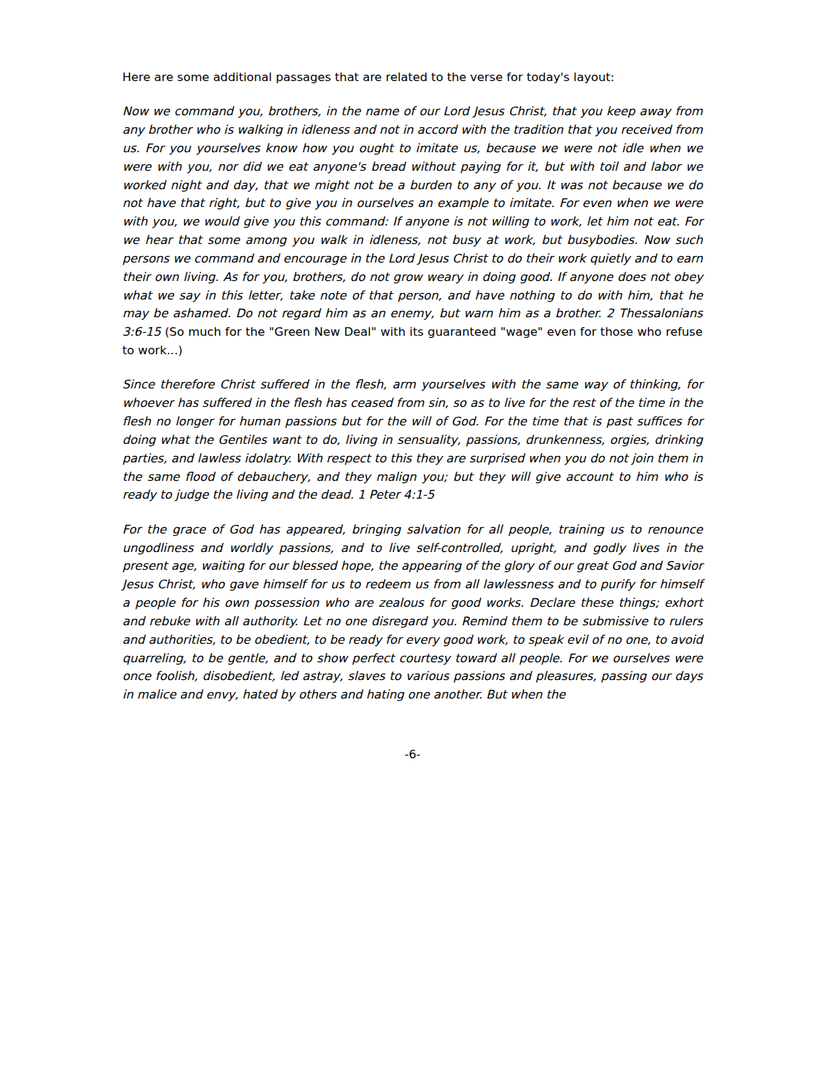Here are some additional passages that are related to the verse for today's layout:
Now we command you, brothers, in the name of our Lord Jesus Christ, that you keep away from any brother who is walking in idleness and not in accord with the tradition that you received from us. For you yourselves know how you ought to imitate us, because we were not idle when we were with you, nor did we eat anyone's bread without paying for it, but with toil and labor we worked night and day, that we might not be a burden to any of you. It was not because we do not have that right, but to give you in ourselves an example to imitate. For even when we were with you, we would give you this command: If anyone is not willing to work, let him not eat. For we hear that some among you walk in idleness, not busy at work, but busybodies. Now such persons we command and encourage in the Lord Jesus Christ to do their work quietly and to earn their own living. As for you, brothers, do not grow weary in doing good. If anyone does not obey what we say in this letter, take note of that person, and have nothing to do with him, that he may be ashamed. Do not regard him as an enemy, but warn him as a brother. 2 Thessalonians 3:6-15 (So much for the "Green New Deal" with its guaranteed "wage" even for those who refuse to work...)
Since therefore Christ suffered in the flesh, arm yourselves with the same way of thinking, for whoever has suffered in the flesh has ceased from sin, so as to live for the rest of the time in the flesh no longer for human passions but for the will of God. For the time that is past suffices for doing what the Gentiles want to do, living in sensuality, passions, drunkenness, orgies, drinking parties, and lawless idolatry. With respect to this they are surprised when you do not join them in the same flood of debauchery, and they malign you; but they will give account to him who is ready to judge the living and the dead. 1 Peter 4:1-5
For the grace of God has appeared, bringing salvation for all people, training us to renounce ungodliness and worldly passions, and to live self-controlled, upright, and godly lives in the present age, waiting for our blessed hope, the appearing of the glory of our great God and Savior Jesus Christ, who gave himself for us to redeem us from all lawlessness and to purify for himself a people for his own possession who are zealous for good works. Declare these things; exhort and rebuke with all authority. Let no one disregard you. Remind them to be submissive to rulers and authorities, to be obedient, to be ready for every good work, to speak evil of no one, to avoid quarreling, to be gentle, and to show perfect courtesy toward all people. For we ourselves were once foolish, disobedient, led astray, slaves to various passions and pleasures, passing our days in malice and envy, hated by others and hating one another. But when the
-6-